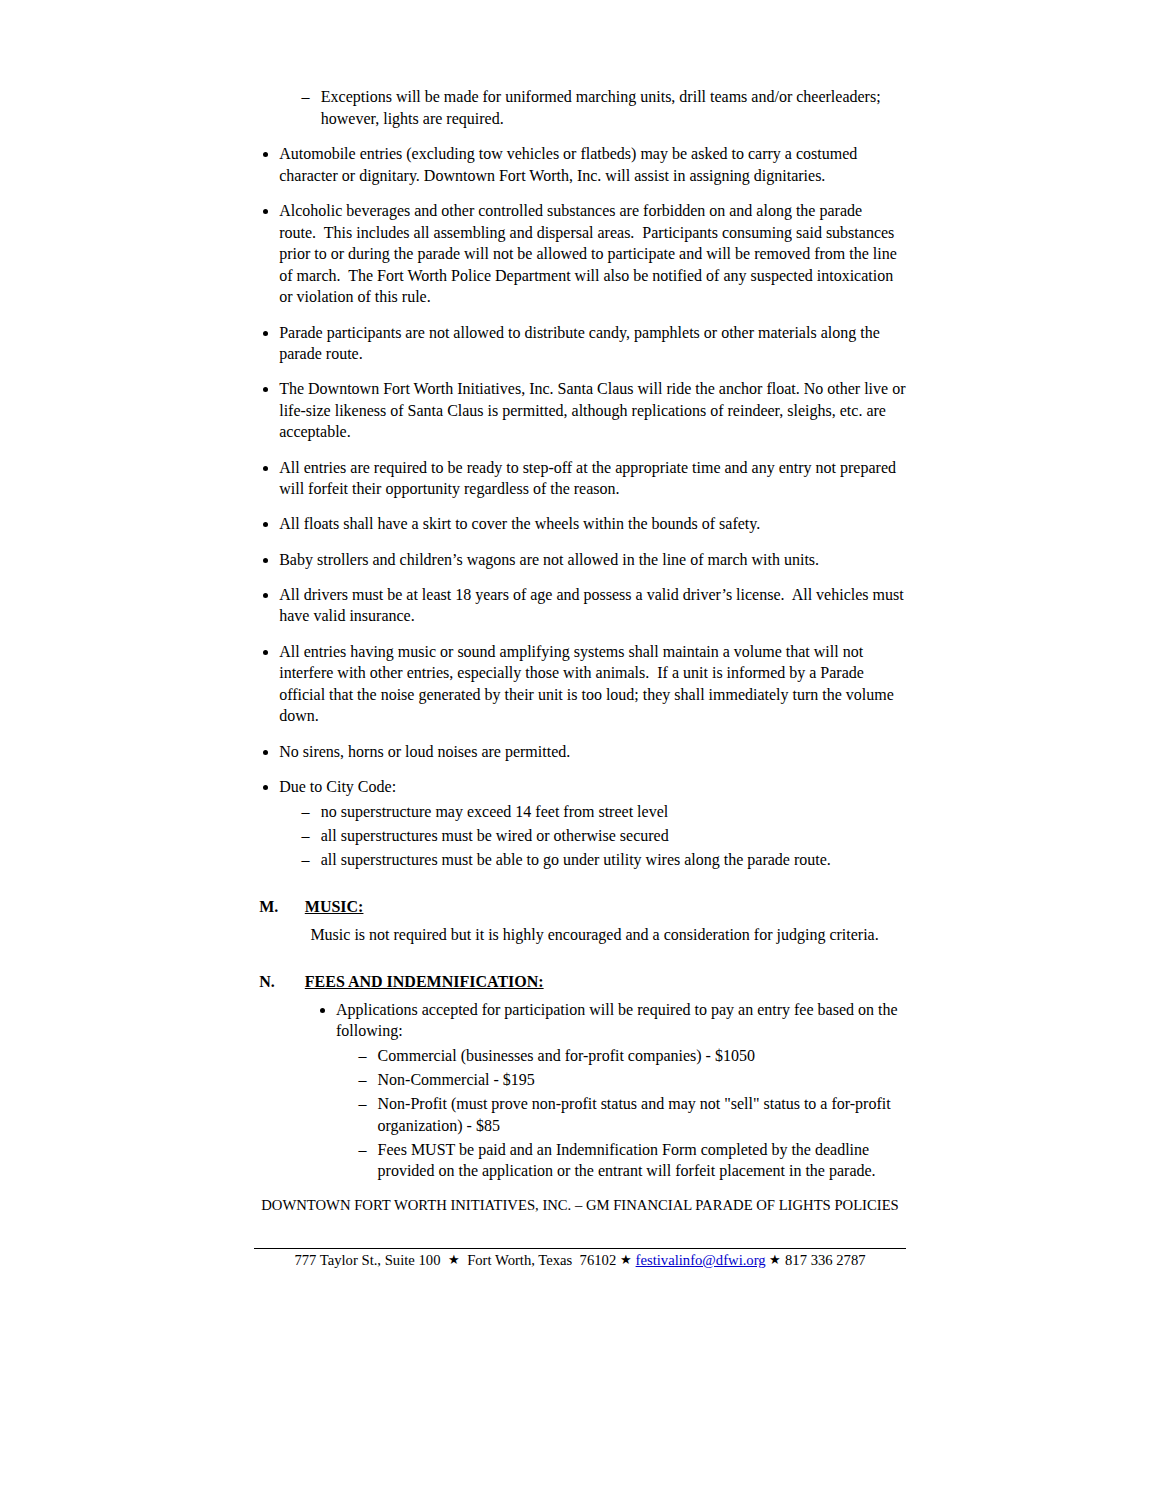Exceptions will be made for uniformed marching units, drill teams and/or cheerleaders; however, lights are required.
Automobile entries (excluding tow vehicles or flatbeds) may be asked to carry a costumed character or dignitary. Downtown Fort Worth, Inc. will assist in assigning dignitaries.
Alcoholic beverages and other controlled substances are forbidden on and along the parade route. This includes all assembling and dispersal areas. Participants consuming said substances prior to or during the parade will not be allowed to participate and will be removed from the line of march. The Fort Worth Police Department will also be notified of any suspected intoxication or violation of this rule.
Parade participants are not allowed to distribute candy, pamphlets or other materials along the parade route.
The Downtown Fort Worth Initiatives, Inc. Santa Claus will ride the anchor float. No other live or life-size likeness of Santa Claus is permitted, although replications of reindeer, sleighs, etc. are acceptable.
All entries are required to be ready to step-off at the appropriate time and any entry not prepared will forfeit their opportunity regardless of the reason.
All floats shall have a skirt to cover the wheels within the bounds of safety.
Baby strollers and children’s wagons are not allowed in the line of march with units.
All drivers must be at least 18 years of age and possess a valid driver’s license. All vehicles must have valid insurance.
All entries having music or sound amplifying systems shall maintain a volume that will not interfere with other entries, especially those with animals. If a unit is informed by a Parade official that the noise generated by their unit is too loud; they shall immediately turn the volume down.
No sirens, horns or loud noises are permitted.
Due to City Code:
no superstructure may exceed 14 feet from street level
all superstructures must be wired or otherwise secured
all superstructures must be able to go under utility wires along the parade route.
M.
MUSIC:
Music is not required but it is highly encouraged and a consideration for judging criteria.
N.
FEES AND INDEMNIFICATION:
Applications accepted for participation will be required to pay an entry fee based on the following:
Commercial (businesses and for-profit companies) - $1050
Non-Commercial - $195
Non-Profit (must prove non-profit status and may not "sell" status to a for-profit organization) - $85
Fees MUST be paid and an Indemnification Form completed by the deadline provided on the application or the entrant will forfeit placement in the parade.
DOWNTOWN FORT WORTH INITIATIVES, INC. – GM FINANCIAL PARADE OF LIGHTS POLICIES
777 Taylor St., Suite 100 ★ Fort Worth, Texas 76102 ★ festivalinfo@dfwi.org ★ 817 336 2787